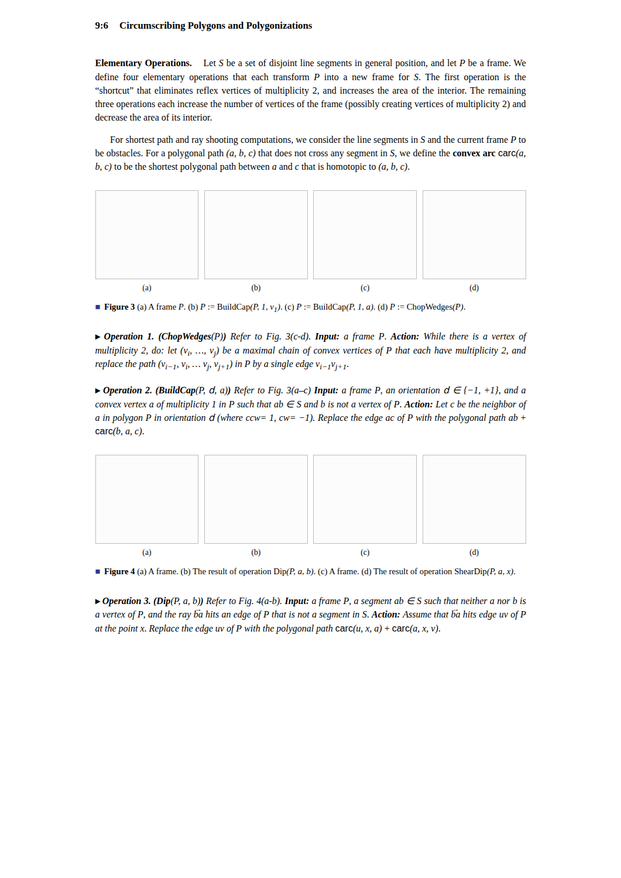9:6 Circumscribing Polygons and Polygonizations
Elementary Operations. Let S be a set of disjoint line segments in general position, and let P be a frame. We define four elementary operations that each transform P into a new frame for S. The first operation is the “shortcut” that eliminates reflex vertices of multiplicity 2, and increases the area of the interior. The remaining three operations each increase the number of vertices of the frame (possibly creating vertices of multiplicity 2) and decrease the area of its interior.
For shortest path and ray shooting computations, we consider the line segments in S and the current frame P to be obstacles. For a polygonal path (a, b, c) that does not cross any segment in S, we define the convex arc carc(a, b, c) to be the shortest polygonal path between a and c that is homotopic to (a, b, c).
(a)
(b)
(c)
(d)
■Figure 3 (a) A frame P. (b) P := BuildCap(P, 1, v1). (c) P := BuildCap(P, 1, a). (d) P := ChopWedges(P).
▸ Operation 1. (ChopWedges(P)) Refer to Fig. 3(c-d). Input: a frame P. Action: While there is a vertex of multiplicity 2, do: let (vi, …, vj) be a maximal chain of convex vertices of P that each have multiplicity 2, and replace the path (vi−1, vi, … vj, vj+1) in P by a single edge vi−1vj+1.
▸ Operation 2. (BuildCap(P, ⅾ, a)) Refer to Fig. 3(a–c) Input: a frame P, an orientation ⅾ ∈ {−1, +1}, and a convex vertex a of multiplicity 1 in P such that ab ∈ S and b is not a vertex of P. Action: Let c be the neighbor of a in polygon P in orientation ⅾ (where ccw= 1, cw= −1). Replace the edge ac of P with the polygonal path ab + carc(b, a, c).
(a)
(b)
(c)
(d)
■Figure 4 (a) A frame. (b) The result of operation Dip(P, a, b). (c) A frame. (d) The result of operation ShearDip(P, a, x).
▸ Operation 3. (Dip(P, a, b)) Refer to Fig. 4(a-b). Input: a frame P, a segment ab ∈ S such that neither a nor b is a vertex of P, and the ray ba hits an edge of P that is not a segment in S. Action: Assume that ba hits edge uv of P at the point x. Replace the edge uv of P with the polygonal path carc(u, x, a) + carc(a, x, v).